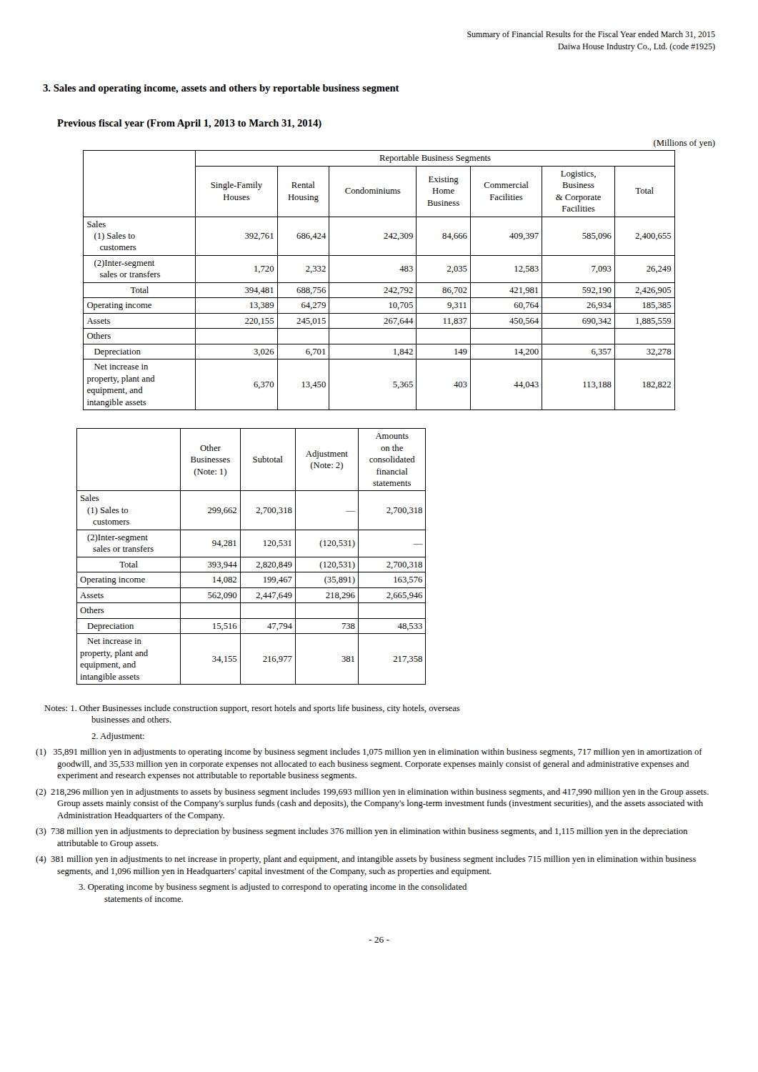Summary of Financial Results for the Fiscal Year ended March 31, 2015
Daiwa House Industry Co., Ltd. (code #1925)
3. Sales and operating income, assets and others by reportable business segment
Previous fiscal year (From April 1, 2013 to March 31, 2014)
(Millions of yen)
| | Reportable Business Segments |
| --- | --- |
| Single-Family Houses | Rental Housing | Condominiums | Existing Home Business | Commercial Facilities | Logistics, Business & Corporate Facilities | Total |
| Sales (1) Sales to customers | 392,761 | 686,424 | 242,309 | 84,666 | 409,397 | 585,096 | 2,400,655 |
| (2)Inter-segment sales or transfers | 1,720 | 2,332 | 483 | 2,035 | 12,583 | 7,093 | 26,249 |
| Total | 394,481 | 688,756 | 242,792 | 86,702 | 421,981 | 592,190 | 2,426,905 |
| Operating income | 13,389 | 64,279 | 10,705 | 9,311 | 60,764 | 26,934 | 185,385 |
| Assets | 220,155 | 245,015 | 267,644 | 11,837 | 450,564 | 690,342 | 1,885,559 |
| Others | | | | | | | |
| Depreciation | 3,026 | 6,701 | 1,842 | 149 | 14,200 | 6,357 | 32,278 |
| Net increase in property, plant and equipment, and intangible assets | 6,370 | 13,450 | 5,365 | 403 | 44,043 | 113,188 | 182,822 |
| | Other Businesses (Note: 1) | Subtotal | Adjustment (Note: 2) | Amounts on the consolidated financial statements |
| --- | --- | --- | --- | --- |
| Sales (1) Sales to customers | 299,662 | 2,700,318 | — | 2,700,318 |
| (2)Inter-segment sales or transfers | 94,281 | 120,531 | (120,531) | — |
| Total | 393,944 | 2,820,849 | (120,531) | 2,700,318 |
| Operating income | 14,082 | 199,467 | (35,891) | 163,576 |
| Assets | 562,090 | 2,447,649 | 218,296 | 2,665,946 |
| Others | | | | |
| Depreciation | 15,516 | 47,794 | 738 | 48,533 |
| Net increase in property, plant and equipment, and intangible assets | 34,155 | 216,977 | 381 | 217,358 |
Notes: 1. Other Businesses include construction support, resort hotels and sports life business, city hotels, overseas
businesses and others.
2. Adjustment:
(1) 35,891 million yen in adjustments to operating income by business segment includes 1,075 million yen in elimination within business segments, 717 million yen in amortization of goodwill, and 35,533 million yen in corporate expenses not allocated to each business segment. Corporate expenses mainly consist of general and administrative expenses and experiment and research expenses not attributable to reportable business segments.
(2) 218,296 million yen in adjustments to assets by business segment includes 199,693 million yen in elimination within business segments, and 417,990 million yen in the Group assets. Group assets mainly consist of the Company's surplus funds (cash and deposits), the Company's long-term investment funds (investment securities), and the assets associated with Administration Headquarters of the Company.
(3) 738 million yen in adjustments to depreciation by business segment includes 376 million yen in elimination within business segments, and 1,115 million yen in the depreciation attributable to Group assets.
(4) 381 million yen in adjustments to net increase in property, plant and equipment, and intangible assets by business segment includes 715 million yen in elimination within business segments, and 1,096 million yen in Headquarters' capital investment of the Company, such as properties and equipment.
3. Operating income by business segment is adjusted to correspond to operating income in the consolidated
statements of income.
- 26 -